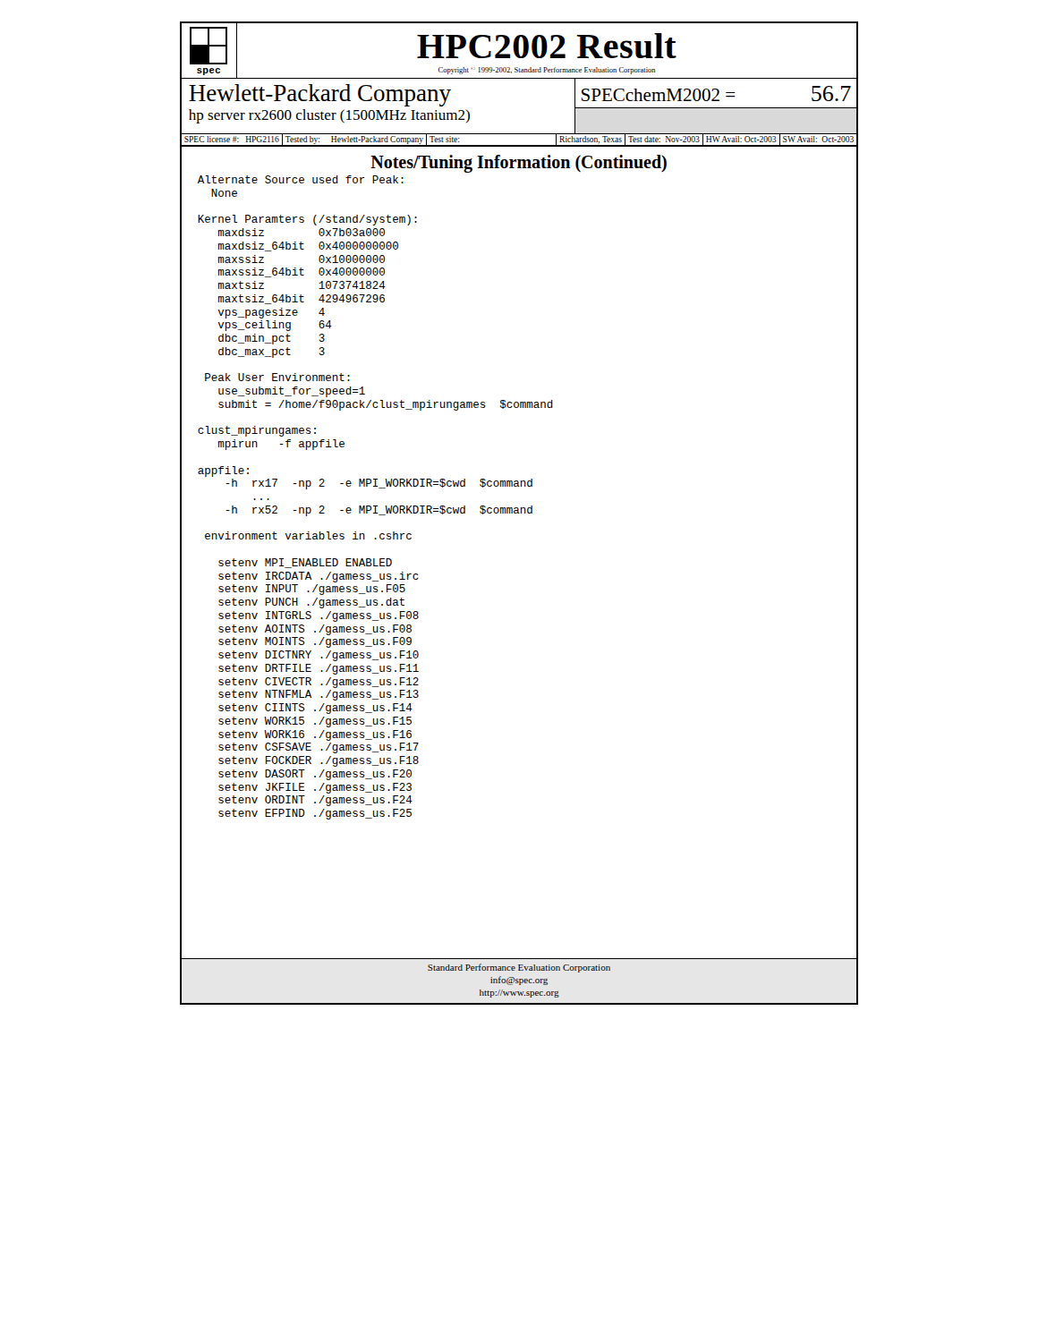spec
HPC2002 Result
Copyright © 1999-2002, Standard Performance Evaluation Corporation
Hewlett-Packard Company
hp server rx2600 cluster (1500MHz Itanium2)
SPECchemM2002 =
56.7
SPEC license #: HPG2116
Tested by: Hewlett-Packard Company
Test site:
Richardson, Texas
Test date: Nov-2003
HW Avail: Oct-2003
SW Avail: Oct-2003
Notes/Tuning Information (Continued)
Alternate Source used for Peak:
  None

Kernel Paramters (/stand/system):
   maxdsiz        0x7b03a000
   maxdsiz_64bit  0x4000000000
   maxssiz        0x10000000
   maxssiz_64bit  0x40000000
   maxtsiz        1073741824
   maxtsiz_64bit  4294967296
   vps_pagesize   4
   vps_ceiling    64
   dbc_min_pct    3
   dbc_max_pct    3

 Peak User Environment:
   use_submit_for_speed=1
   submit = /home/f90pack/clust_mpirungames  $command

clust_mpirungames:
   mpirun   -f appfile

appfile:
    -h  rx17  -np 2  -e MPI_WORKDIR=$cwd  $command
        ...
    -h  rx52  -np 2  -e MPI_WORKDIR=$cwd  $command

 environment variables in .cshrc

   setenv MPI_ENABLED ENABLED
   setenv IRCDATA ./gamess_us.irc
   setenv INPUT ./gamess_us.F05
   setenv PUNCH ./gamess_us.dat
   setenv INTGRLS ./gamess_us.F08
   setenv AOINTS ./gamess_us.F08
   setenv MOINTS ./gamess_us.F09
   setenv DICTNRY ./gamess_us.F10
   setenv DRTFILE ./gamess_us.F11
   setenv CIVECTR ./gamess_us.F12
   setenv NTNFMLA ./gamess_us.F13
   setenv CIINTS ./gamess_us.F14
   setenv WORK15 ./gamess_us.F15
   setenv WORK16 ./gamess_us.F16
   setenv CSFSAVE ./gamess_us.F17
   setenv FOCKDER ./gamess_us.F18
   setenv DASORT ./gamess_us.F20
   setenv JKFILE ./gamess_us.F23
   setenv ORDINT ./gamess_us.F24
   setenv EFPIND ./gamess_us.F25
Standard Performance Evaluation Corporation
info@spec.org
http://www.spec.org